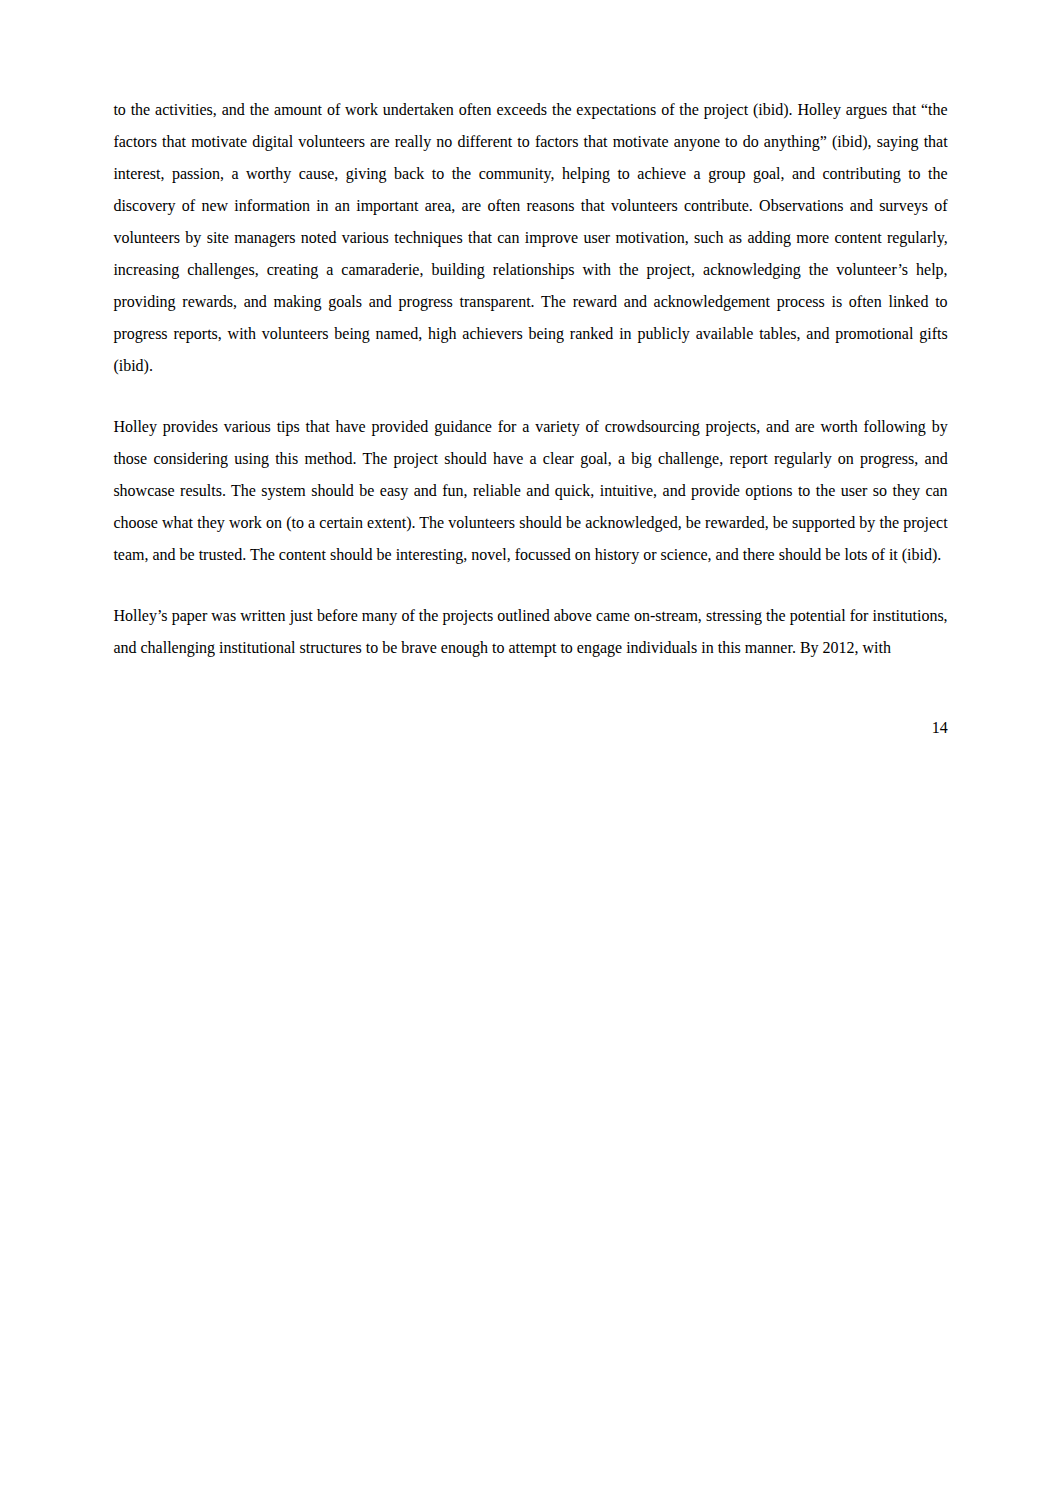to the activities, and the amount of work undertaken often exceeds the expectations of the project (ibid). Holley argues that “the factors that motivate digital volunteers are really no different to factors that motivate anyone to do anything” (ibid), saying that interest, passion, a worthy cause, giving back to the community, helping to achieve a group goal, and contributing to the discovery of new information in an important area, are often reasons that volunteers contribute. Observations and surveys of volunteers by site managers noted various techniques that can improve user motivation, such as adding more content regularly, increasing challenges, creating a camaraderie, building relationships with the project, acknowledging the volunteer’s help, providing rewards, and making goals and progress transparent. The reward and acknowledgement process is often linked to progress reports, with volunteers being named, high achievers being ranked in publicly available tables, and promotional gifts (ibid).
Holley provides various tips that have provided guidance for a variety of crowdsourcing projects, and are worth following by those considering using this method. The project should have a clear goal, a big challenge, report regularly on progress, and showcase results. The system should be easy and fun, reliable and quick, intuitive, and provide options to the user so they can choose what they work on (to a certain extent). The volunteers should be acknowledged, be rewarded, be supported by the project team, and be trusted. The content should be interesting, novel, focussed on history or science, and there should be lots of it (ibid).
Holley’s paper was written just before many of the projects outlined above came on-stream, stressing the potential for institutions, and challenging institutional structures to be brave enough to attempt to engage individuals in this manner. By 2012, with
14